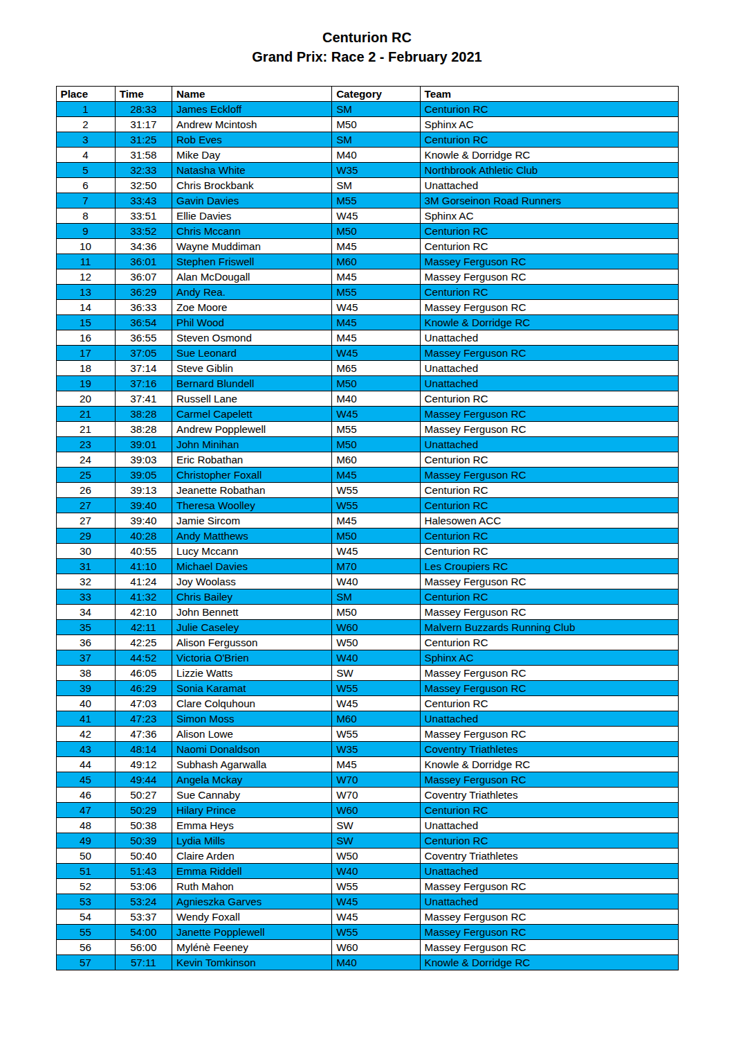Centurion RC Grand Prix: Race 2 - February 2021
| Place | Time | Name | Category | Team |
| --- | --- | --- | --- | --- |
| 1 | 28:33 | James Eckloff | SM | Centurion RC |
| 2 | 31:17 | Andrew Mcintosh | M50 | Sphinx AC |
| 3 | 31:25 | Rob Eves | SM | Centurion RC |
| 4 | 31:58 | Mike Day | M40 | Knowle & Dorridge RC |
| 5 | 32:33 | Natasha White | W35 | Northbrook Athletic Club |
| 6 | 32:50 | Chris Brockbank | SM | Unattached |
| 7 | 33:43 | Gavin Davies | M55 | 3M Gorseinon Road Runners |
| 8 | 33:51 | Ellie Davies | W45 | Sphinx AC |
| 9 | 33:52 | Chris Mccann | M50 | Centurion RC |
| 10 | 34:36 | Wayne Muddiman | M45 | Centurion RC |
| 11 | 36:01 | Stephen Friswell | M60 | Massey Ferguson RC |
| 12 | 36:07 | Alan McDougall | M45 | Massey Ferguson RC |
| 13 | 36:29 | Andy Rea. | M55 | Centurion RC |
| 14 | 36:33 | Zoe Moore | W45 | Massey Ferguson RC |
| 15 | 36:54 | Phil Wood | M45 | Knowle & Dorridge RC |
| 16 | 36:55 | Steven Osmond | M45 | Unattached |
| 17 | 37:05 | Sue Leonard | W45 | Massey Ferguson RC |
| 18 | 37:14 | Steve Giblin | M65 | Unattached |
| 19 | 37:16 | Bernard Blundell | M50 | Unattached |
| 20 | 37:41 | Russell Lane | M40 | Centurion RC |
| 21 | 38:28 | Carmel Capelett | W45 | Massey Ferguson RC |
| 21 | 38:28 | Andrew Popplewell | M55 | Massey Ferguson RC |
| 23 | 39:01 | John Minihan | M50 | Unattached |
| 24 | 39:03 | Eric Robathan | M60 | Centurion RC |
| 25 | 39:05 | Christopher Foxall | M45 | Massey Ferguson RC |
| 26 | 39:13 | Jeanette Robathan | W55 | Centurion RC |
| 27 | 39:40 | Theresa Woolley | W55 | Centurion RC |
| 27 | 39:40 | Jamie Sircom | M45 | Halesowen ACC |
| 29 | 40:28 | Andy Matthews | M50 | Centurion RC |
| 30 | 40:55 | Lucy Mccann | W45 | Centurion RC |
| 31 | 41:10 | Michael Davies | M70 | Les Croupiers RC |
| 32 | 41:24 | Joy Woolass | W40 | Massey Ferguson RC |
| 33 | 41:32 | Chris Bailey | SM | Centurion RC |
| 34 | 42:10 | John Bennett | M50 | Massey Ferguson RC |
| 35 | 42:11 | Julie Caseley | W60 | Malvern Buzzards Running Club |
| 36 | 42:25 | Alison Fergusson | W50 | Centurion RC |
| 37 | 44:52 | Victoria O'Brien | W40 | Sphinx AC |
| 38 | 46:05 | Lizzie Watts | SW | Massey Ferguson RC |
| 39 | 46:29 | Sonia Karamat | W55 | Massey Ferguson RC |
| 40 | 47:03 | Clare Colquhoun | W45 | Centurion RC |
| 41 | 47:23 | Simon Moss | M60 | Unattached |
| 42 | 47:36 | Alison Lowe | W55 | Massey Ferguson RC |
| 43 | 48:14 | Naomi Donaldson | W35 | Coventry Triathletes |
| 44 | 49:12 | Subhash Agarwalla | M45 | Knowle & Dorridge RC |
| 45 | 49:44 | Angela Mckay | W70 | Massey Ferguson RC |
| 46 | 50:27 | Sue Cannaby | W70 | Coventry Triathletes |
| 47 | 50:29 | Hilary Prince | W60 | Centurion RC |
| 48 | 50:38 | Emma Heys | SW | Unattached |
| 49 | 50:39 | Lydia Mills | SW | Centurion RC |
| 50 | 50:40 | Claire Arden | W50 | Coventry Triathletes |
| 51 | 51:43 | Emma Riddell | W40 | Unattached |
| 52 | 53:06 | Ruth Mahon | W55 | Massey Ferguson RC |
| 53 | 53:24 | Agnieszka Garves | W45 | Unattached |
| 54 | 53:37 | Wendy Foxall | W45 | Massey Ferguson RC |
| 55 | 54:00 | Janette Popplewell | W55 | Massey Ferguson RC |
| 56 | 56:00 | Mylénè Feeney | W60 | Massey Ferguson RC |
| 57 | 57:11 | Kevin Tomkinson | M40 | Knowle & Dorridge RC |